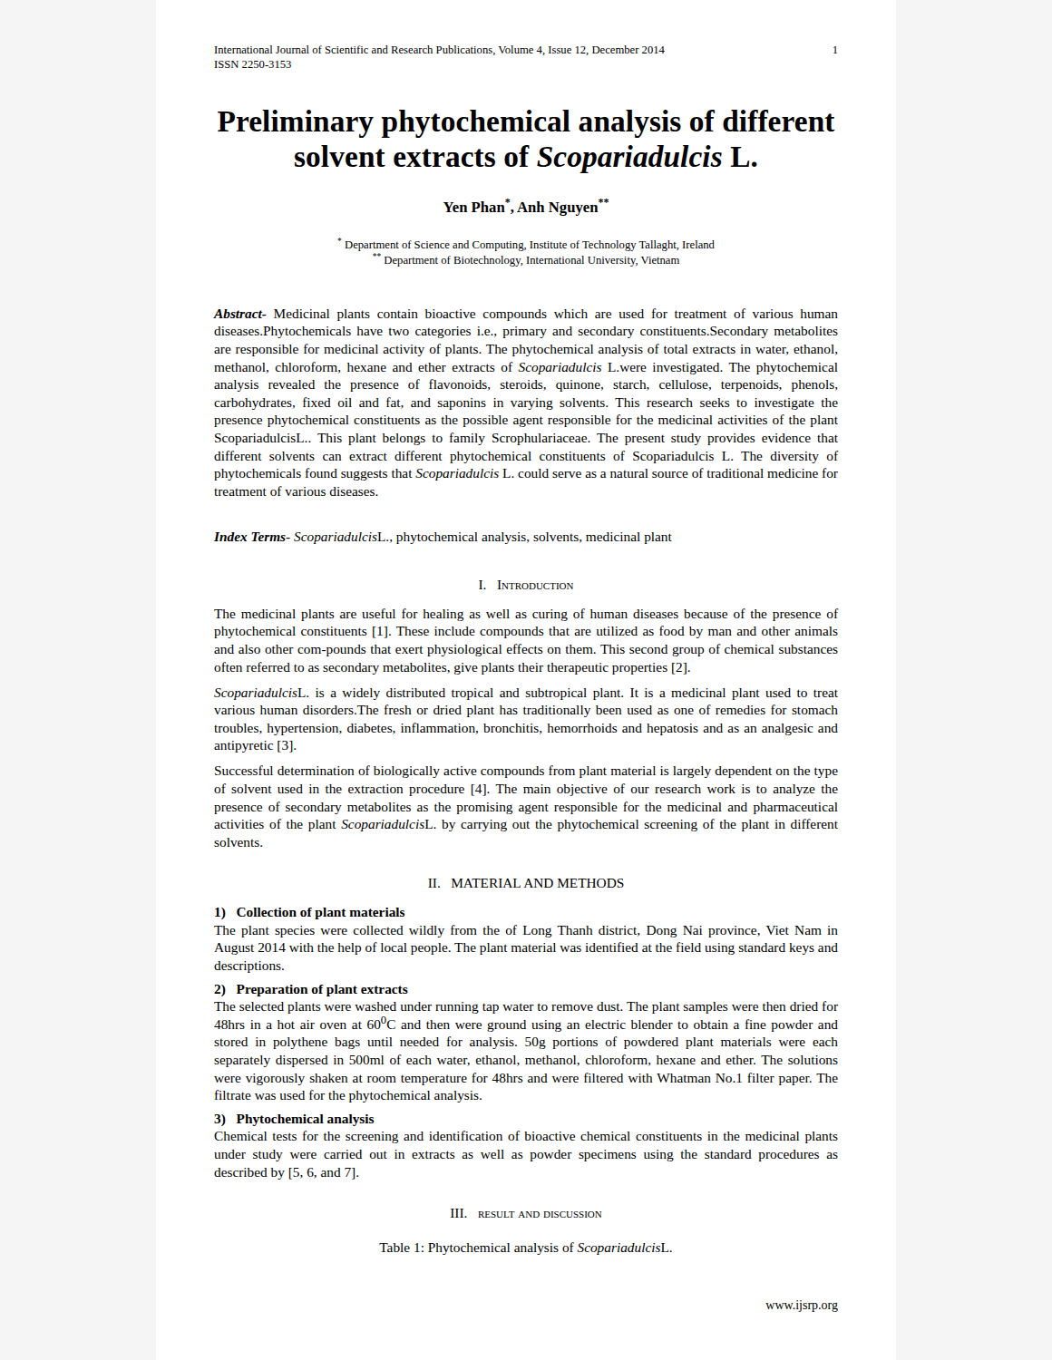International Journal of Scientific and Research Publications, Volume 4, Issue 12, December 2014
ISSN 2250-3153
1
Preliminary phytochemical analysis of different solvent extracts of Scopariadulcis L.
Yen Phan*, Anh Nguyen**
* Department of Science and Computing, Institute of Technology Tallaght, Ireland
** Department of Biotechnology, International University, Vietnam
Abstract- Medicinal plants contain bioactive compounds which are used for treatment of various human diseases.Phytochemicals have two categories i.e., primary and secondary constituents.Secondary metabolites are responsible for medicinal activity of plants. The phytochemical analysis of total extracts in water, ethanol, methanol, chloroform, hexane and ether extracts of Scopariadulcis L.were investigated. The phytochemical analysis revealed the presence of flavonoids, steroids, quinone, starch, cellulose, terpenoids, phenols, carbohydrates, fixed oil and fat, and saponins in varying solvents. This research seeks to investigate the presence phytochemical constituents as the possible agent responsible for the medicinal activities of the plant ScopariadulcisL.. This plant belongs to family Scrophulariaceae. The present study provides evidence that different solvents can extract different phytochemical constituents of Scopariadulcis L. The diversity of phytochemicals found suggests that Scopariadulcis L. could serve as a natural source of traditional medicine for treatment of various diseases.
Index Terms- Scopariadulcis L., phytochemical analysis, solvents, medicinal plant
I. Introduction
The medicinal plants are useful for healing as well as curing of human diseases because of the presence of phytochemical constituents [1]. These include compounds that are utilized as food by man and other animals and also other com-pounds that exert physiological effects on them. This second group of chemical substances often referred to as secondary metabolites, give plants their therapeutic properties [2].
Scopariadulcis L. is a widely distributed tropical and subtropical plant. It is a medicinal plant used to treat various human disorders.The fresh or dried plant has traditionally been used as one of remedies for stomach troubles, hypertension, diabetes, inflammation, bronchitis, hemorrhoids and hepatosis and as an analgesic and antipyretic [3].
Successful determination of biologically active compounds from plant material is largely dependent on the type of solvent used in the extraction procedure [4]. The main objective of our research work is to analyze the presence of secondary metabolites as the promising agent responsible for the medicinal and pharmaceutical activities of the plant Scopariadulcis L. by carrying out the phytochemical screening of the plant in different solvents.
II. MATERIAL AND METHODS
1) Collection of plant materials
The plant species were collected wildly from the of Long Thanh district, Dong Nai province, Viet Nam in August 2014 with the help of local people. The plant material was identified at the field using standard keys and descriptions.
2) Preparation of plant extracts
The selected plants were washed under running tap water to remove dust. The plant samples were then dried for 48hrs in a hot air oven at 600C and then were ground using an electric blender to obtain a fine powder and stored in polythene bags until needed for analysis. 50g portions of powdered plant materials were each separately dispersed in 500ml of each water, ethanol, methanol, chloroform, hexane and ether. The solutions were vigorously shaken at room temperature for 48hrs and were filtered with Whatman No.1 filter paper. The filtrate was used for the phytochemical analysis.
3) Phytochemical analysis
Chemical tests for the screening and identification of bioactive chemical constituents in the medicinal plants under study were carried out in extracts as well as powder specimens using the standard procedures as described by [5, 6, and 7].
III. result and discussion
Table 1: Phytochemical analysis of Scopariadulcis L.
www.ijsrp.org